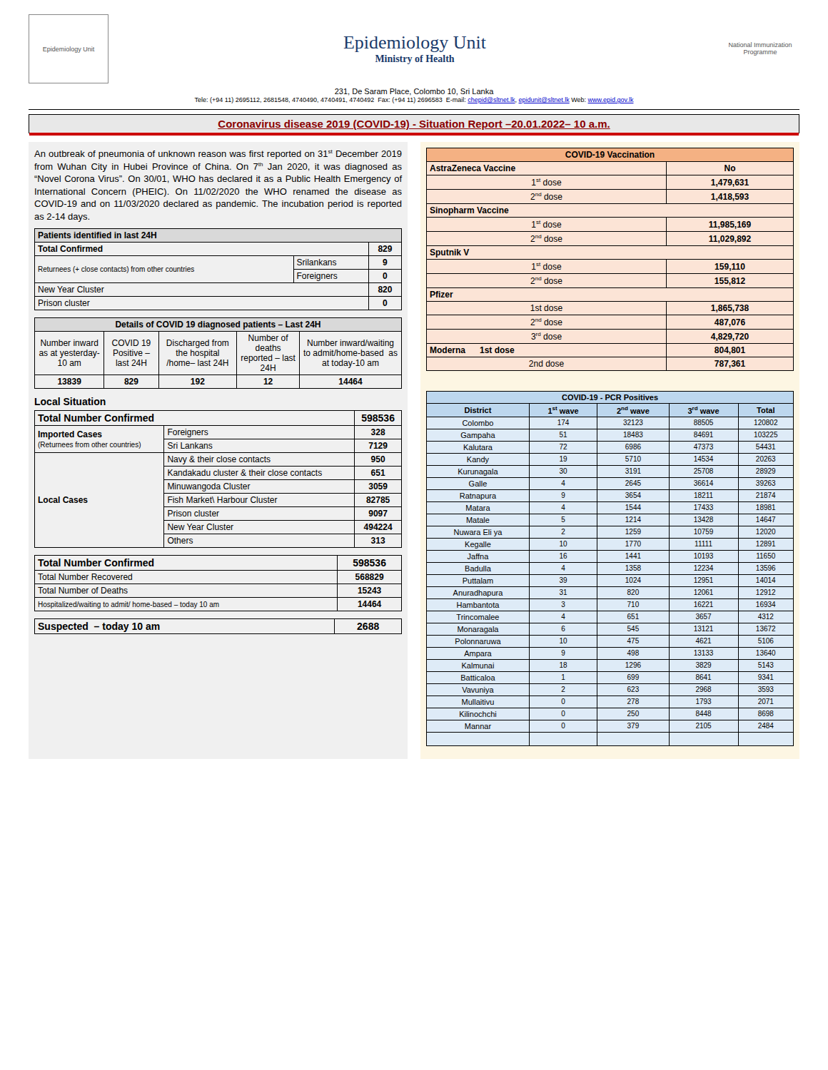Epidemiology Unit
Epidemiology Unit
Ministry of Health
National Immunization Programme
231, De Saram Place, Colombo 10, Sri Lanka
Tele: (+94 11) 2695112, 2681548, 4740490, 4740491, 4740492 Fax: (+94 11) 2696583 E-mail: chepid@sltnet.lk, epidunit@sltnet.lk Web: www.epid.gov.lk
Coronavirus disease 2019 (COVID-19) - Situation Report –20.01.2022– 10 a.m.
An outbreak of pneumonia of unknown reason was first reported on 31st December 2019 from Wuhan City in Hubei Province of China. On 7th Jan 2020, it was diagnosed as “Novel Corona Virus”. On 30/01, WHO has declared it as a Public Health Emergency of International Concern (PHEIC). On 11/02/2020 the WHO renamed the disease as COVID-19 and on 11/03/2020 declared as pandemic. The incubation period is reported as 2-14 days.
| Patients identified in last 24H |
| Total Confirmed | 829 |
| Returnees (+ close contacts) from other countries | Srilankans | 9 |
| Foreigners | 0 |
| New Year Cluster | 820 |
| Prison cluster | 0 |
| Details of COVID 19 diagnosed patients – Last 24H |
| Number inward as at yesterday-10 am | COVID 19 Positive – last 24H | Discharged from the hospital /home– last 24H | Number of deaths reported – last 24H | Number inward/waiting to admit/home-based as at today-10 am |
| 13839 | 829 | 192 | 12 | 14464 |
Local Situation
| Total Number Confirmed | 598536 |
| Imported Cases (Returnees from other countries) | Foreigners | 328 |
| Sri Lankans | 7129 |
| Local Cases | Navy & their close contacts | 950 |
| Kandakadu cluster & their close contacts | 651 |
| Minuwangoda Cluster | 3059 |
| Fish Market\ Harbour Cluster | 82785 |
| Prison cluster | 9097 |
| New Year Cluster | 494224 |
| Others | 313 |
| Total Number Confirmed | 598536 |
| Total Number Recovered | 568829 |
| Total Number of Deaths | 15243 |
| Hospitalized/waiting to admit/ home-based – today 10 am | 14464 |
| Suspected – today 10 am | 2688 |
| COVID-19 Vaccination |
| --- |
| AstraZeneca Vaccine | No |
| 1 st dose | 1,479,631 |
| 2 nd dose | 1,418,593 |
| Sinopharm Vaccine |
| 1 st dose | 11,985,169 |
| 2 nd dose | 11,029,892 |
| Sputnik V |
| 1 st dose | 159,110 |
| 2 nd dose | 155,812 |
| Pfizer |
| 1st dose | 1,865,738 |
| 2 nd dose | 487,076 |
| 3 rd dose | 4,829,720 |
| Moderna 1st dose | 804,801 |
| 2nd dose | 787,361 |
| COVID-19 - PCR Positives |
| --- |
| District | 1 st wave | 2 nd wave | 3 rd wave | Total |
| Colombo | 174 | 32123 | 88505 | 120802 |
| Gampaha | 51 | 18483 | 84691 | 103225 |
| Kalutara | 72 | 6986 | 47373 | 54431 |
| Kandy | 19 | 5710 | 14534 | 20263 |
| Kurunagala | 30 | 3191 | 25708 | 28929 |
| Galle | 4 | 2645 | 36614 | 39263 |
| Ratnapura | 9 | 3654 | 18211 | 21874 |
| Matara | 4 | 1544 | 17433 | 18981 |
| Matale | 5 | 1214 | 13428 | 14647 |
| Nuwara Eli ya | 2 | 1259 | 10759 | 12020 |
| Kegalle | 10 | 1770 | 11111 | 12891 |
| Jaffna | 16 | 1441 | 10193 | 11650 |
| Badulla | 4 | 1358 | 12234 | 13596 |
| Puttalam | 39 | 1024 | 12951 | 14014 |
| Anuradhapura | 31 | 820 | 12061 | 12912 |
| Hambantota | 3 | 710 | 16221 | 16934 |
| Trincomalee | 4 | 651 | 3657 | 4312 |
| Monaragala | 6 | 545 | 13121 | 13672 |
| Polonnaruwa | 10 | 475 | 4621 | 5106 |
| Ampara | 9 | 498 | 13133 | 13640 |
| Kalmunai | 18 | 1296 | 3829 | 5143 |
| Batticaloa | 1 | 699 | 8641 | 9341 |
| Vavuniya | 2 | 623 | 2968 | 3593 |
| Mullaitivu | 0 | 278 | 1793 | 2071 |
| Kilinochchi | 0 | 250 | 8448 | 8698 |
| Mannar | 0 | 379 | 2105 | 2484 |